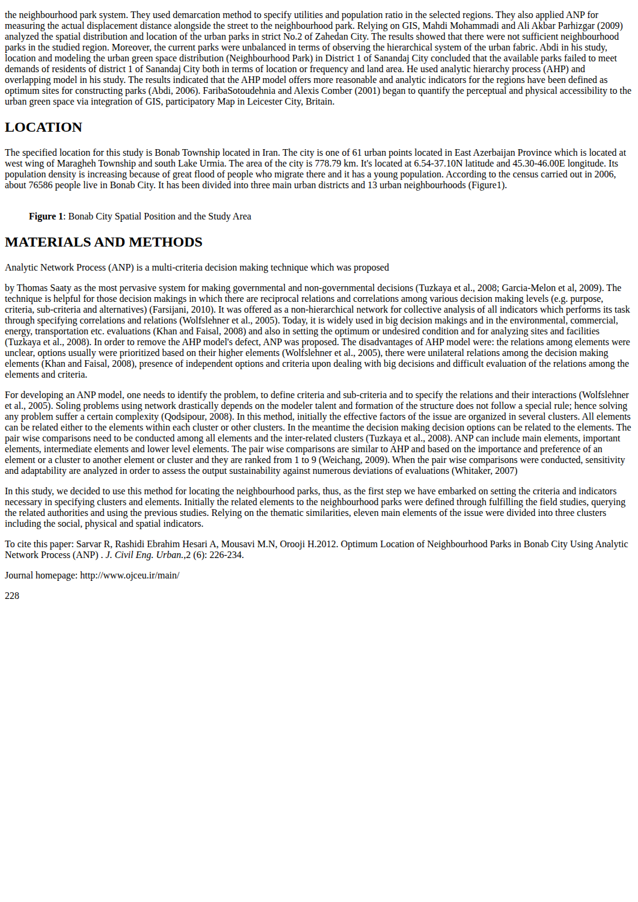the neighbourhood park system. They used demarcation method to specify utilities and population ratio in the selected regions. They also applied ANP for measuring the actual displacement distance alongside the street to the neighbourhood park. Relying on GIS, Mahdi Mohammadi and Ali Akbar Parhizgar (2009) analyzed the spatial distribution and location of the urban parks in strict No.2 of Zahedan City. The results showed that there were not sufficient neighbourhood parks in the studied region. Moreover, the current parks were unbalanced in terms of observing the hierarchical system of the urban fabric. Abdi in his study, location and modeling the urban green space distribution (Neighbourhood Park) in District 1 of Sanandaj City concluded that the available parks failed to meet demands of residents of district 1 of Sanandaj City both in terms of location or frequency and land area. He used analytic hierarchy process (AHP) and overlapping model in his study. The results indicated that the AHP model offers more reasonable and analytic indicators for the regions have been defined as optimum sites for constructing parks (Abdi, 2006). FaribaSotoudehnia and Alexis Comber (2001) began to quantify the perceptual and physical accessibility to the urban green space via integration of GIS, participatory Map in Leicester City, Britain.
LOCATION
The specified location for this study is Bonab Township located in Iran. The city is one of 61 urban points located in East Azerbaijan Province which is located at west wing of Maragheh Township and south Lake Urmia. The area of the city is 778.79 km. It's located at 6.54-37.10N latitude and 45.30-46.00E longitude. Its population density is increasing because of great flood of people who migrate there and it has a young population. According to the census carried out in 2006, about 76586 people live in Bonab City. It has been divided into three main urban districts and 13 urban neighbourhoods (Figure1).
Figure 1: Bonab City Spatial Position and the Study Area
MATERIALS AND METHODS
Analytic Network Process (ANP) is a multi-criteria decision making technique which was proposed
by Thomas Saaty as the most pervasive system for making governmental and non-governmental decisions (Tuzkaya et al., 2008; Garcia-Melon et al, 2009). The technique is helpful for those decision makings in which there are reciprocal relations and correlations among various decision making levels (e.g. purpose, criteria, sub-criteria and alternatives) (Farsijani, 2010). It was offered as a non-hierarchical network for collective analysis of all indicators which performs its task through specifying correlations and relations (Wolfslehner et al., 2005). Today, it is widely used in big decision makings and in the environmental, commercial, energy, transportation etc. evaluations (Khan and Faisal, 2008) and also in setting the optimum or undesired condition and for analyzing sites and facilities (Tuzkaya et al., 2008). In order to remove the AHP model's defect, ANP was proposed. The disadvantages of AHP model were: the relations among elements were unclear, options usually were prioritized based on their higher elements (Wolfslehner et al., 2005), there were unilateral relations among the decision making elements (Khan and Faisal, 2008), presence of independent options and criteria upon dealing with big decisions and difficult evaluation of the relations among the elements and criteria.
For developing an ANP model, one needs to identify the problem, to define criteria and sub-criteria and to specify the relations and their interactions (Wolfslehner et al., 2005). Soling problems using network drastically depends on the modeler talent and formation of the structure does not follow a special rule; hence solving any problem suffer a certain complexity (Qodsipour, 2008). In this method, initially the effective factors of the issue are organized in several clusters. All elements can be related either to the elements within each cluster or other clusters. In the meantime the decision making decision options can be related to the elements. The pair wise comparisons need to be conducted among all elements and the inter-related clusters (Tuzkaya et al., 2008). ANP can include main elements, important elements, intermediate elements and lower level elements. The pair wise comparisons are similar to AHP and based on the importance and preference of an element or a cluster to another element or cluster and they are ranked from 1 to 9 (Weichang, 2009). When the pair wise comparisons were conducted, sensitivity and adaptability are analyzed in order to assess the output sustainability against numerous deviations of evaluations (Whitaker, 2007)
In this study, we decided to use this method for locating the neighbourhood parks, thus, as the first step we have embarked on setting the criteria and indicators necessary in specifying clusters and elements. Initially the related elements to the neighbourhood parks were defined through fulfilling the field studies, querying the related authorities and using the previous studies. Relying on the thematic similarities, eleven main elements of the issue were divided into three clusters including the social, physical and spatial indicators.
To cite this paper: Sarvar R, Rashidi Ebrahim Hesari A, Mousavi M.N, Orooji H.2012. Optimum Location of Neighbourhood Parks in Bonab City Using Analytic Network Process (ANP) . J. Civil Eng. Urban.,2 (6): 226-234.
Journal homepage: http://www.ojceu.ir/main/
228